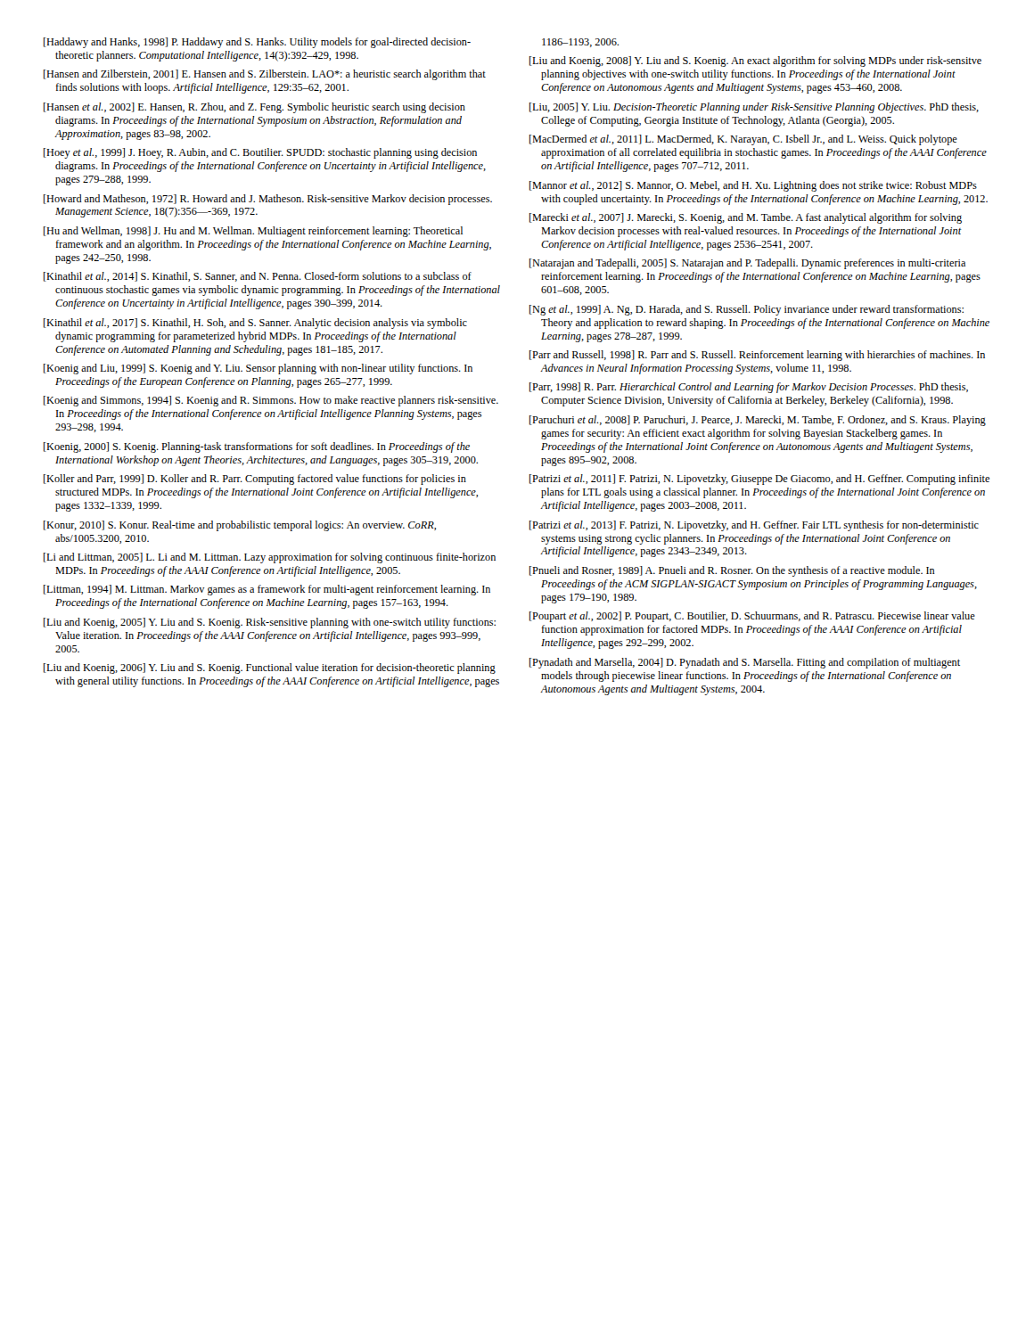[Haddawy and Hanks, 1998] P. Haddawy and S. Hanks. Utility models for goal-directed decision-theoretic planners. Computational Intelligence, 14(3):392–429, 1998.
[Hansen and Zilberstein, 2001] E. Hansen and S. Zilberstein. LAO*: a heuristic search algorithm that finds solutions with loops. Artificial Intelligence, 129:35–62, 2001.
[Hansen et al., 2002] E. Hansen, R. Zhou, and Z. Feng. Symbolic heuristic search using decision diagrams. In Proceedings of the International Symposium on Abstraction, Reformulation and Approximation, pages 83–98, 2002.
[Hoey et al., 1999] J. Hoey, R. Aubin, and C. Boutilier. SPUDD: stochastic planning using decision diagrams. In Proceedings of the International Conference on Uncertainty in Artificial Intelligence, pages 279–288, 1999.
[Howard and Matheson, 1972] R. Howard and J. Matheson. Risk-sensitive Markov decision processes. Management Science, 18(7):356—-369, 1972.
[Hu and Wellman, 1998] J. Hu and M. Wellman. Multiagent reinforcement learning: Theoretical framework and an algorithm. In Proceedings of the International Conference on Machine Learning, pages 242–250, 1998.
[Kinathil et al., 2014] S. Kinathil, S. Sanner, and N. Penna. Closed-form solutions to a subclass of continuous stochastic games via symbolic dynamic programming. In Proceedings of the International Conference on Uncertainty in Artificial Intelligence, pages 390–399, 2014.
[Kinathil et al., 2017] S. Kinathil, H. Soh, and S. Sanner. Analytic decision analysis via symbolic dynamic programming for parameterized hybrid MDPs. In Proceedings of the International Conference on Automated Planning and Scheduling, pages 181–185, 2017.
[Koenig and Liu, 1999] S. Koenig and Y. Liu. Sensor planning with non-linear utility functions. In Proceedings of the European Conference on Planning, pages 265–277, 1999.
[Koenig and Simmons, 1994] S. Koenig and R. Simmons. How to make reactive planners risk-sensitive. In Proceedings of the International Conference on Artificial Intelligence Planning Systems, pages 293–298, 1994.
[Koenig, 2000] S. Koenig. Planning-task transformations for soft deadlines. In Proceedings of the International Workshop on Agent Theories, Architectures, and Languages, pages 305–319, 2000.
[Koller and Parr, 1999] D. Koller and R. Parr. Computing factored value functions for policies in structured MDPs. In Proceedings of the International Joint Conference on Artificial Intelligence, pages 1332–1339, 1999.
[Konur, 2010] S. Konur. Real-time and probabilistic temporal logics: An overview. CoRR, abs/1005.3200, 2010.
[Li and Littman, 2005] L. Li and M. Littman. Lazy approximation for solving continuous finite-horizon MDPs. In Proceedings of the AAAI Conference on Artificial Intelligence, 2005.
[Littman, 1994] M. Littman. Markov games as a framework for multi-agent reinforcement learning. In Proceedings of the International Conference on Machine Learning, pages 157–163, 1994.
[Liu and Koenig, 2005] Y. Liu and S. Koenig. Risk-sensitive planning with one-switch utility functions: Value iteration. In Proceedings of the AAAI Conference on Artificial Intelligence, pages 993–999, 2005.
[Liu and Koenig, 2006] Y. Liu and S. Koenig. Functional value iteration for decision-theoretic planning with general utility functions. In Proceedings of the AAAI Conference on Artificial Intelligence, pages 1186–1193, 2006.
[Liu and Koenig, 2008] Y. Liu and S. Koenig. An exact algorithm for solving MDPs under risk-sensitve planning objectives with one-switch utility functions. In Proceedings of the International Joint Conference on Autonomous Agents and Multiagent Systems, pages 453–460, 2008.
[Liu, 2005] Y. Liu. Decision-Theoretic Planning under Risk-Sensitive Planning Objectives. PhD thesis, College of Computing, Georgia Institute of Technology, Atlanta (Georgia), 2005.
[MacDermed et al., 2011] L. MacDermed, K. Narayan, C. Isbell Jr., and L. Weiss. Quick polytope approximation of all correlated equilibria in stochastic games. In Proceedings of the AAAI Conference on Artificial Intelligence, pages 707–712, 2011.
[Mannor et al., 2012] S. Mannor, O. Mebel, and H. Xu. Lightning does not strike twice: Robust MDPs with coupled uncertainty. In Proceedings of the International Conference on Machine Learning, 2012.
[Marecki et al., 2007] J. Marecki, S. Koenig, and M. Tambe. A fast analytical algorithm for solving Markov decision processes with real-valued resources. In Proceedings of the International Joint Conference on Artificial Intelligence, pages 2536–2541, 2007.
[Natarajan and Tadepalli, 2005] S. Natarajan and P. Tadepalli. Dynamic preferences in multi-criteria reinforcement learning. In Proceedings of the International Conference on Machine Learning, pages 601–608, 2005.
[Ng et al., 1999] A. Ng, D. Harada, and S. Russell. Policy invariance under reward transformations: Theory and application to reward shaping. In Proceedings of the International Conference on Machine Learning, pages 278–287, 1999.
[Parr and Russell, 1998] R. Parr and S. Russell. Reinforcement learning with hierarchies of machines. In Advances in Neural Information Processing Systems, volume 11, 1998.
[Parr, 1998] R. Parr. Hierarchical Control and Learning for Markov Decision Processes. PhD thesis, Computer Science Division, University of California at Berkeley, Berkeley (California), 1998.
[Paruchuri et al., 2008] P. Paruchuri, J. Pearce, J. Marecki, M. Tambe, F. Ordonez, and S. Kraus. Playing games for security: An efficient exact algorithm for solving Bayesian Stackelberg games. In Proceedings of the International Joint Conference on Autonomous Agents and Multiagent Systems, pages 895–902, 2008.
[Patrizi et al., 2011] F. Patrizi, N. Lipovetzky, Giuseppe De Giacomo, and H. Geffner. Computing infinite plans for LTL goals using a classical planner. In Proceedings of the International Joint Conference on Artificial Intelligence, pages 2003–2008, 2011.
[Patrizi et al., 2013] F. Patrizi, N. Lipovetzky, and H. Geffner. Fair LTL synthesis for non-deterministic systems using strong cyclic planners. In Proceedings of the International Joint Conference on Artificial Intelligence, pages 2343–2349, 2013.
[Pnueli and Rosner, 1989] A. Pnueli and R. Rosner. On the synthesis of a reactive module. In Proceedings of the ACM SIGPLAN-SIGACT Symposium on Principles of Programming Languages, pages 179–190, 1989.
[Poupart et al., 2002] P. Poupart, C. Boutilier, D. Schuurmans, and R. Patrascu. Piecewise linear value function approximation for factored MDPs. In Proceedings of the AAAI Conference on Artificial Intelligence, pages 292–299, 2002.
[Pynadath and Marsella, 2004] D. Pynadath and S. Marsella. Fitting and compilation of multiagent models through piecewise linear functions. In Proceedings of the International Conference on Autonomous Agents and Multiagent Systems, 2004.